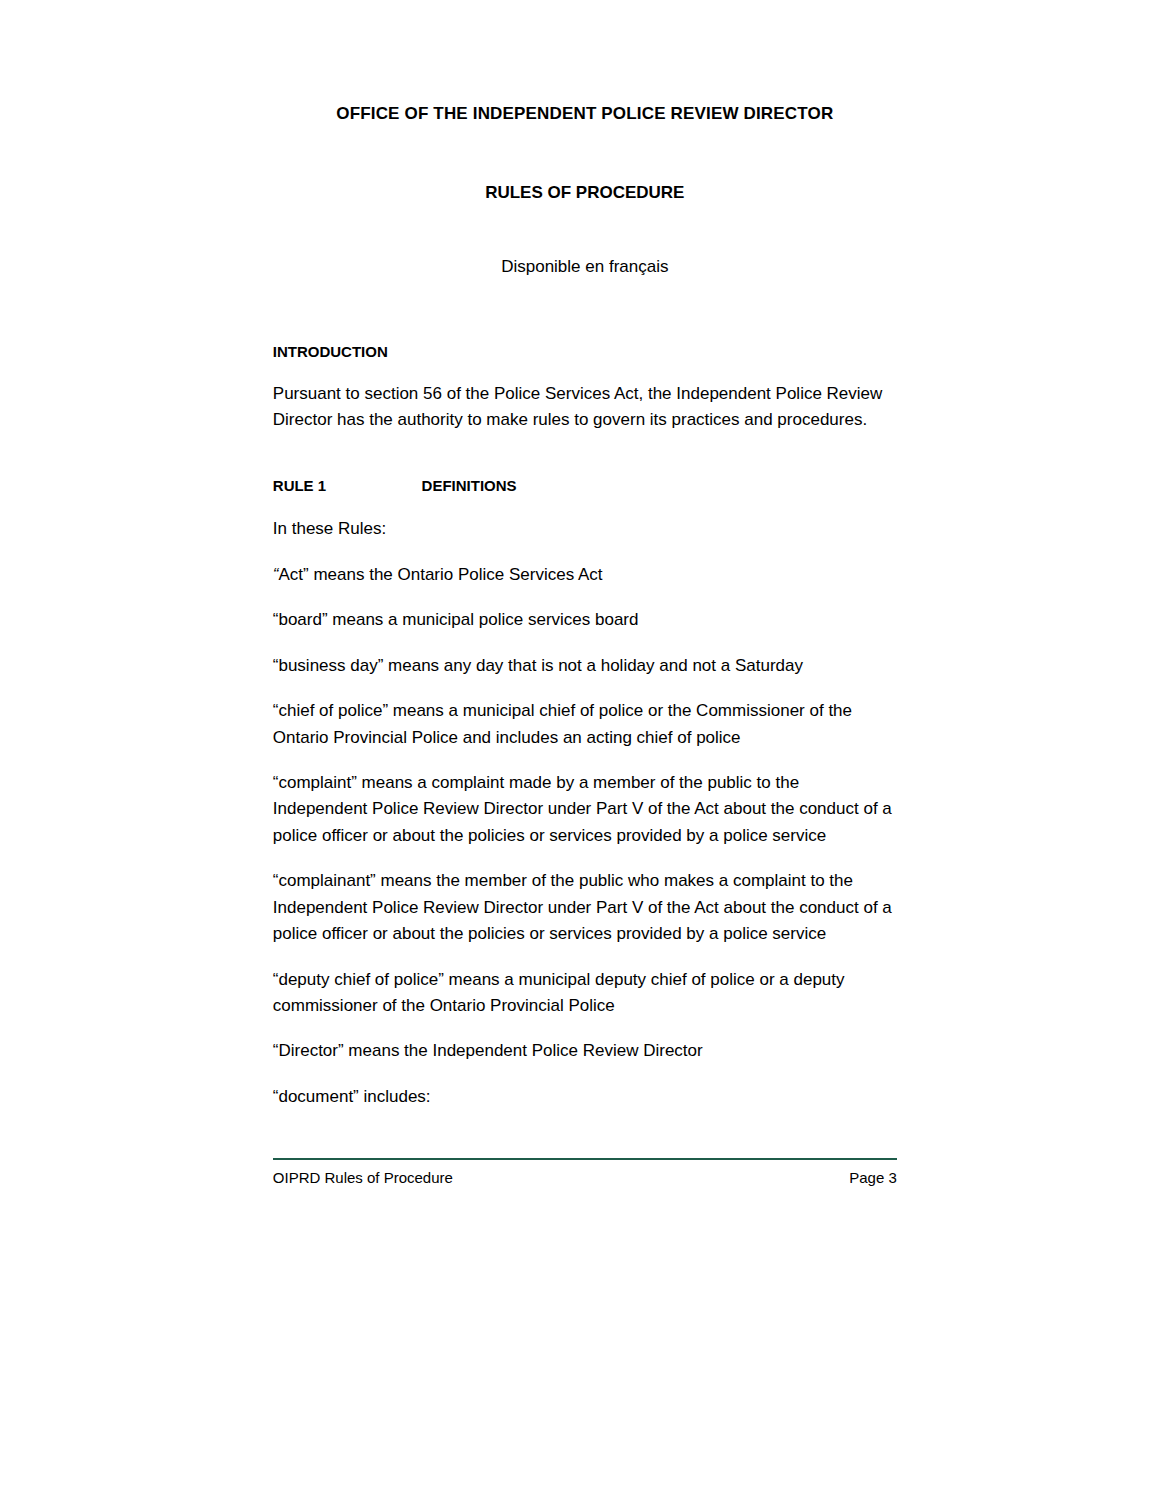OFFICE OF THE INDEPENDENT POLICE REVIEW DIRECTOR
RULES OF PROCEDURE
Disponible en français
INTRODUCTION
Pursuant to section 56 of the Police Services Act, the Independent Police Review Director has the authority to make rules to govern its practices and procedures.
RULE 1 DEFINITIONS
In these Rules:
“Act” means the Ontario Police Services Act
“board” means a municipal police services board
“business day” means any day that is not a holiday and not a Saturday
“chief of police” means a municipal chief of police or the Commissioner of the Ontario Provincial Police and includes an acting chief of police
“complaint” means a complaint made by a member of the public to the Independent Police Review Director under Part V of the Act about the conduct of a police officer or about the policies or services provided by a police service
“complainant” means the member of the public who makes a complaint to the Independent Police Review Director under Part V of the Act about the conduct of a police officer or about the policies or services provided by a police service
“deputy chief of police” means a municipal deputy chief of police or a deputy commissioner of the Ontario Provincial Police
“Director” means the Independent Police Review Director
“document” includes:
OIPRD Rules of Procedure Page 3